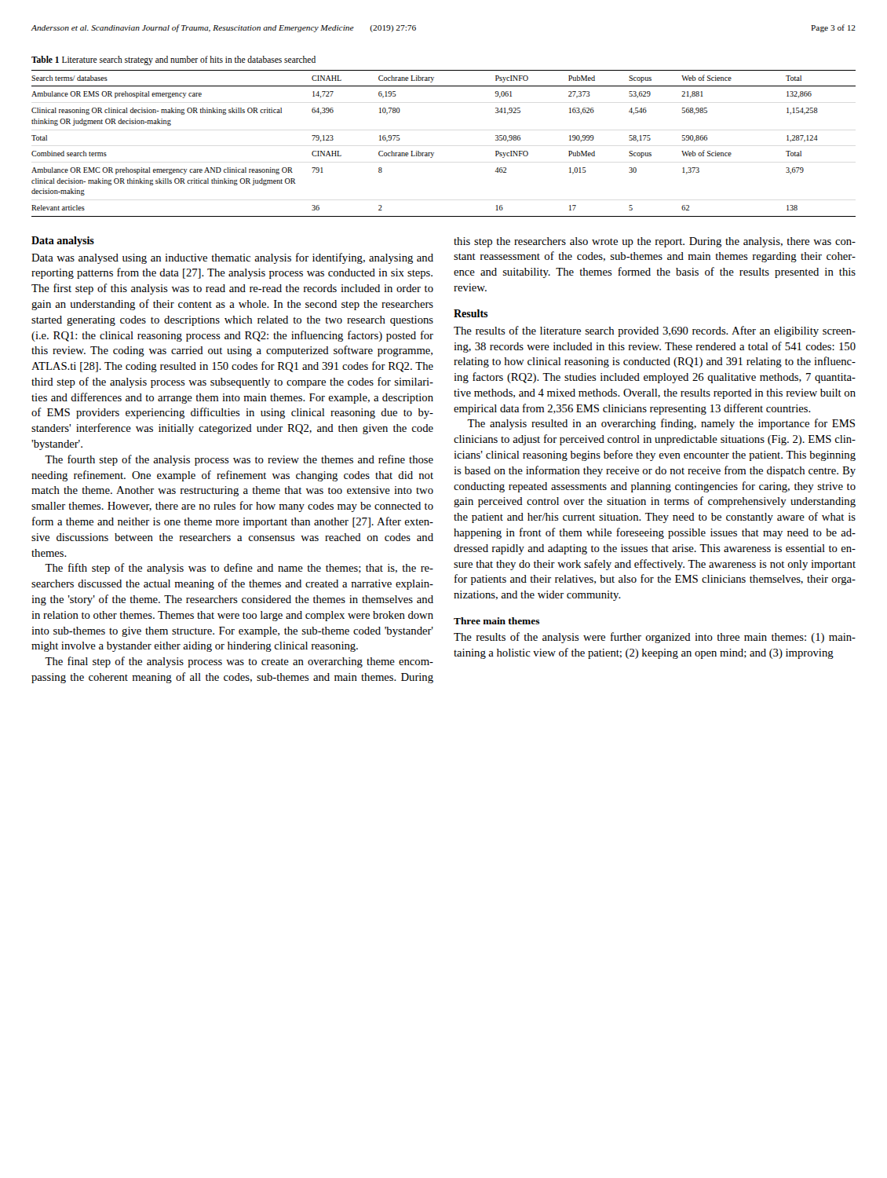Andersson et al. Scandinavian Journal of Trauma, Resuscitation and Emergency Medicine (2019) 27:76
Page 3 of 12
Table 1 Literature search strategy and number of hits in the databases searched
| Search terms/ databases | CINAHL | Cochrane Library | PsycINFO | PubMed | Scopus | Web of Science | Total |
| --- | --- | --- | --- | --- | --- | --- | --- |
| Ambulance OR EMS OR prehospital emergency care | 14,727 | 6,195 | 9,061 | 27,373 | 53,629 | 21,881 | 132,866 |
| Clinical reasoning OR clinical decision- making OR thinking skills OR critical thinking OR judgment OR decision-making | 64,396 | 10,780 | 341,925 | 163,626 | 4,546 | 568,985 | 1,154,258 |
| Total | 79,123 | 16,975 | 350,986 | 190,999 | 58,175 | 590,866 | 1,287,124 |
| Combined search terms | CINAHL | Cochrane Library | PsycINFO | PubMed | Scopus | Web of Science | Total |
| Ambulance OR EMC OR prehospital emergency care AND clinical reasoning OR clinical decision- making OR thinking skills OR critical thinking OR judgment OR decision-making | 791 | 8 | 462 | 1,015 | 30 | 1,373 | 3,679 |
| Relevant articles | 36 | 2 | 16 | 17 | 5 | 62 | 138 |
Data analysis
Data was analysed using an inductive thematic analysis for identifying, analysing and reporting patterns from the data [27]. The analysis process was conducted in six steps. The first step of this analysis was to read and re-read the records included in order to gain an understanding of their content as a whole. In the second step the researchers started generating codes to descriptions which related to the two research questions (i.e. RQ1: the clinical reasoning process and RQ2: the influencing factors) posted for this review. The coding was carried out using a computerized software programme, ATLAS.ti [28]. The coding resulted in 150 codes for RQ1 and 391 codes for RQ2. The third step of the analysis process was subsequently to compare the codes for similarities and differences and to arrange them into main themes. For example, a description of EMS providers experiencing difficulties in using clinical reasoning due to bystanders' interference was initially categorized under RQ2, and then given the code 'bystander'.
The fourth step of the analysis process was to review the themes and refine those needing refinement. One example of refinement was changing codes that did not match the theme. Another was restructuring a theme that was too extensive into two smaller themes. However, there are no rules for how many codes may be connected to form a theme and neither is one theme more important than another [27]. After extensive discussions between the researchers a consensus was reached on codes and themes.
The fifth step of the analysis was to define and name the themes; that is, the researchers discussed the actual meaning of the themes and created a narrative explaining the 'story' of the theme. The researchers considered the themes in themselves and in relation to other themes. Themes that were too large and complex were broken down into sub-themes to give them structure. For example, the sub-theme coded 'bystander' might involve a bystander either aiding or hindering clinical reasoning.
The final step of the analysis process was to create an overarching theme encompassing the coherent meaning of all the codes, sub-themes and main themes. During this step the researchers also wrote up the report. During the analysis, there was constant reassessment of the codes, sub-themes and main themes regarding their coherence and suitability. The themes formed the basis of the results presented in this review.
Results
The results of the literature search provided 3,690 records. After an eligibility screening, 38 records were included in this review. These rendered a total of 541 codes: 150 relating to how clinical reasoning is conducted (RQ1) and 391 relating to the influencing factors (RQ2). The studies included employed 26 qualitative methods, 7 quantitative methods, and 4 mixed methods. Overall, the results reported in this review built on empirical data from 2,356 EMS clinicians representing 13 different countries.
The analysis resulted in an overarching finding, namely the importance for EMS clinicians to adjust for perceived control in unpredictable situations (Fig. 2). EMS clinicians' clinical reasoning begins before they even encounter the patient. This beginning is based on the information they receive or do not receive from the dispatch centre. By conducting repeated assessments and planning contingencies for caring, they strive to gain perceived control over the situation in terms of comprehensively understanding the patient and her/his current situation. They need to be constantly aware of what is happening in front of them while foreseeing possible issues that may need to be addressed rapidly and adapting to the issues that arise. This awareness is essential to ensure that they do their work safely and effectively. The awareness is not only important for patients and their relatives, but also for the EMS clinicians themselves, their organizations, and the wider community.
Three main themes
The results of the analysis were further organized into three main themes: (1) maintaining a holistic view of the patient; (2) keeping an open mind; and (3) improving